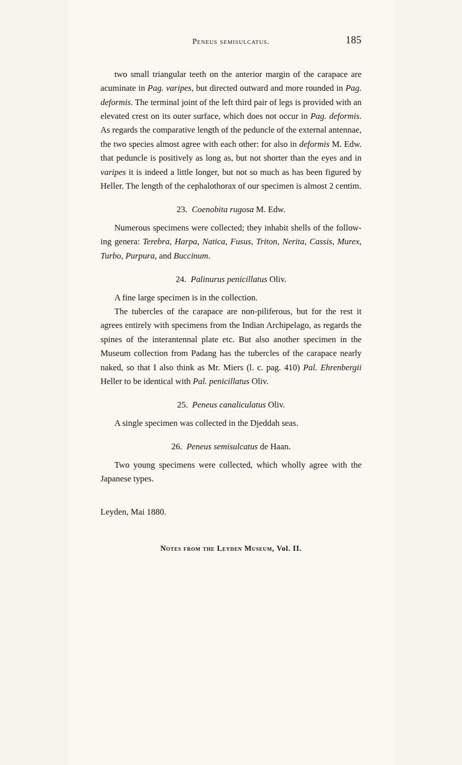Peneus semisulcatus. 185
two small triangular teeth on the anterior margin of the carapace are acuminate in Pag. varipes, but directed outward and more rounded in Pag. deformis. The terminal joint of the left third pair of legs is provided with an elevated crest on its outer surface, which does not occur in Pag. deformis. As regards the comparative length of the peduncle of the external antennae, the two species almost agree with each other: for also in deformis M. Edw. that peduncle is positively as long as, but not shorter than the eyes and in varipes it is indeed a little longer, but not so much as has been figured by Heller. The length of the cephalothorax of our specimen is almost 2 centim.
23. Coenobita rugosa M. Edw.
Numerous specimens were collected; they inhabit shells of the following genera: Terebra, Harpa, Natica, Fusus, Triton, Nerita, Cassis, Murex, Turbo, Purpura, and Buccinum.
24. Palinurus penicillatus Oliv.
A fine large specimen is in the collection.
The tubercles of the carapace are non-piliferous, but for the rest it agrees entirely with specimens from the Indian Archipelago, as regards the spines of the interantennal plate etc. But also another specimen in the Museum collection from Padang has the tubercles of the carapace nearly naked, so that I also think as Mr. Miers (l. c. pag. 410) Pal. Ehrenbergii Heller to be identical with Pal. penicillatus Oliv.
25. Peneus canaliculatus Oliv.
A single specimen was collected in the Djeddah seas.
26. Peneus semisulcatus de Haan.
Two young specimens were collected, which wholly agree with the Japanese types.
Leyden, Mai 1880.
Notes from the Leyden Museum, Vol. II.